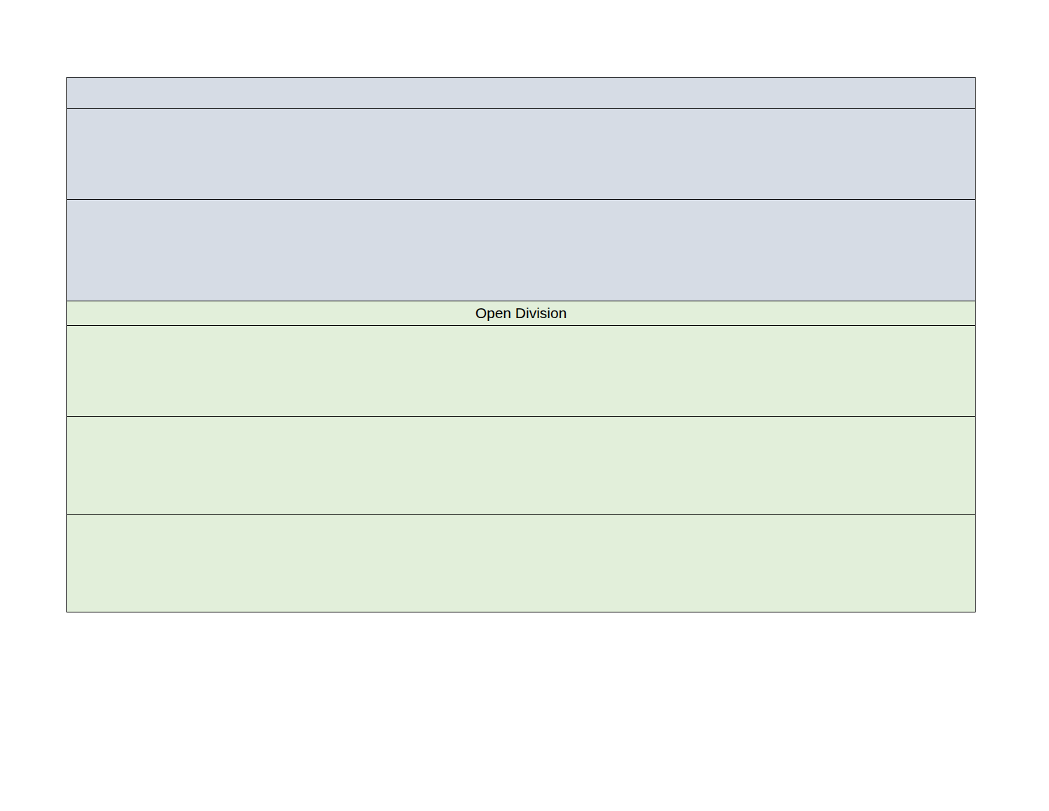| Open Division |